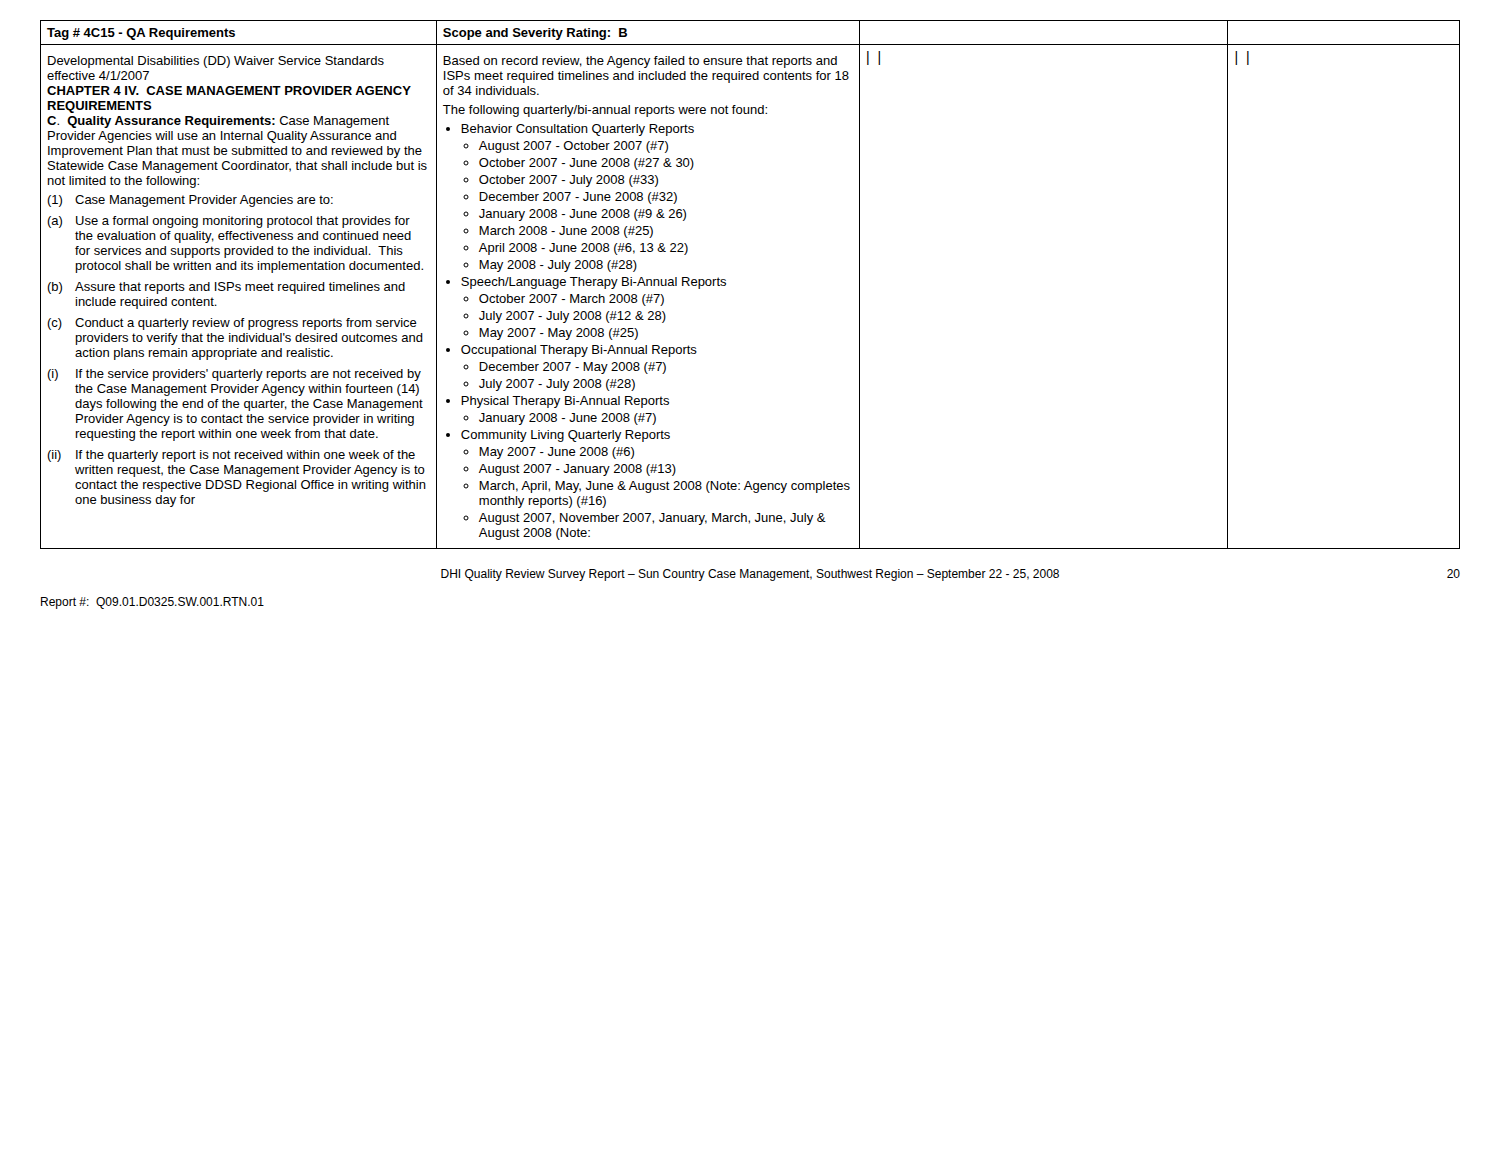| Tag # 4C15 - QA Requirements | Scope and Severity Rating: B | | |
| --- | --- | --- | --- |
| Developmental Disabilities (DD) Waiver Service Standards effective 4/1/2007 CHAPTER 4 IV. CASE MANAGEMENT PROVIDER AGENCY REQUIREMENTS C . Quality Assurance Requirements: Case Management Provider Agencies will use an Internal Quality Assurance and Improvement Plan that must be submitted to and reviewed by the Statewide Case Management Coordinator, that shall include but is not limited to the following: (1) Case Management Provider Agencies are to: (a) Use a formal ongoing monitoring protocol that provides for the evaluation of quality, effectiveness and continued need for services and supports provided to the individual. This protocol shall be written and its implementation documented. (b) Assure that reports and ISPs meet required timelines and include required content. (c) Conduct a quarterly review of progress reports from service providers to verify that the individual's desired outcomes and action plans remain appropriate and realistic. (i) If the service providers' quarterly reports are not received by the Case Management Provider Agency within fourteen (14) days following the end of the quarter, the Case Management Provider Agency is to contact the service provider in writing requesting the report within one week from that date. (ii) If the quarterly report is not received within one week of the written request, the Case Management Provider Agency is to contact the respective DDSD Regional Office in writing within one business day for | Based on record review, the Agency failed to ensure that reports and ISPs meet required timelines and included the required contents for 18 of 34 individuals. The following quarterly/bi-annual reports were not found: Behavior Consultation Quarterly Reports August 2007 - October 2007 (#7) October 2007 - June 2008 (#27 & 30) October 2007 - July 2008 (#33) December 2007 - June 2008 (#32) January 2008 - June 2008 (#9 & 26) March 2008 - June 2008 (#25) April 2008 - June 2008 (#6, 13 & 22) May 2008 - July 2008 (#28) Speech/Language Therapy Bi-Annual Reports October 2007 - March 2008 (#7) July 2007 - July 2008 (#12 & 28) May 2007 - May 2008 (#25) Occupational Therapy Bi-Annual Reports December 2007 - May 2008 (#7) July 2007 - July 2008 (#28) Physical Therapy Bi-Annual Reports January 2008 - June 2008 (#7) Community Living Quarterly Reports May 2007 - June 2008 (#6) August 2007 - January 2008 (#13) March, April, May, June & August 2008 (Note: Agency completes monthly reports) (#16) August 2007, November 2007, January, March, June, July & August 2008 (Note: | / / | / / |
DHI Quality Review Survey Report – Sun Country Case Management, Southwest Region – September 22 - 25, 2008
20
Report #: Q09.01.D0325.SW.001.RTN.01